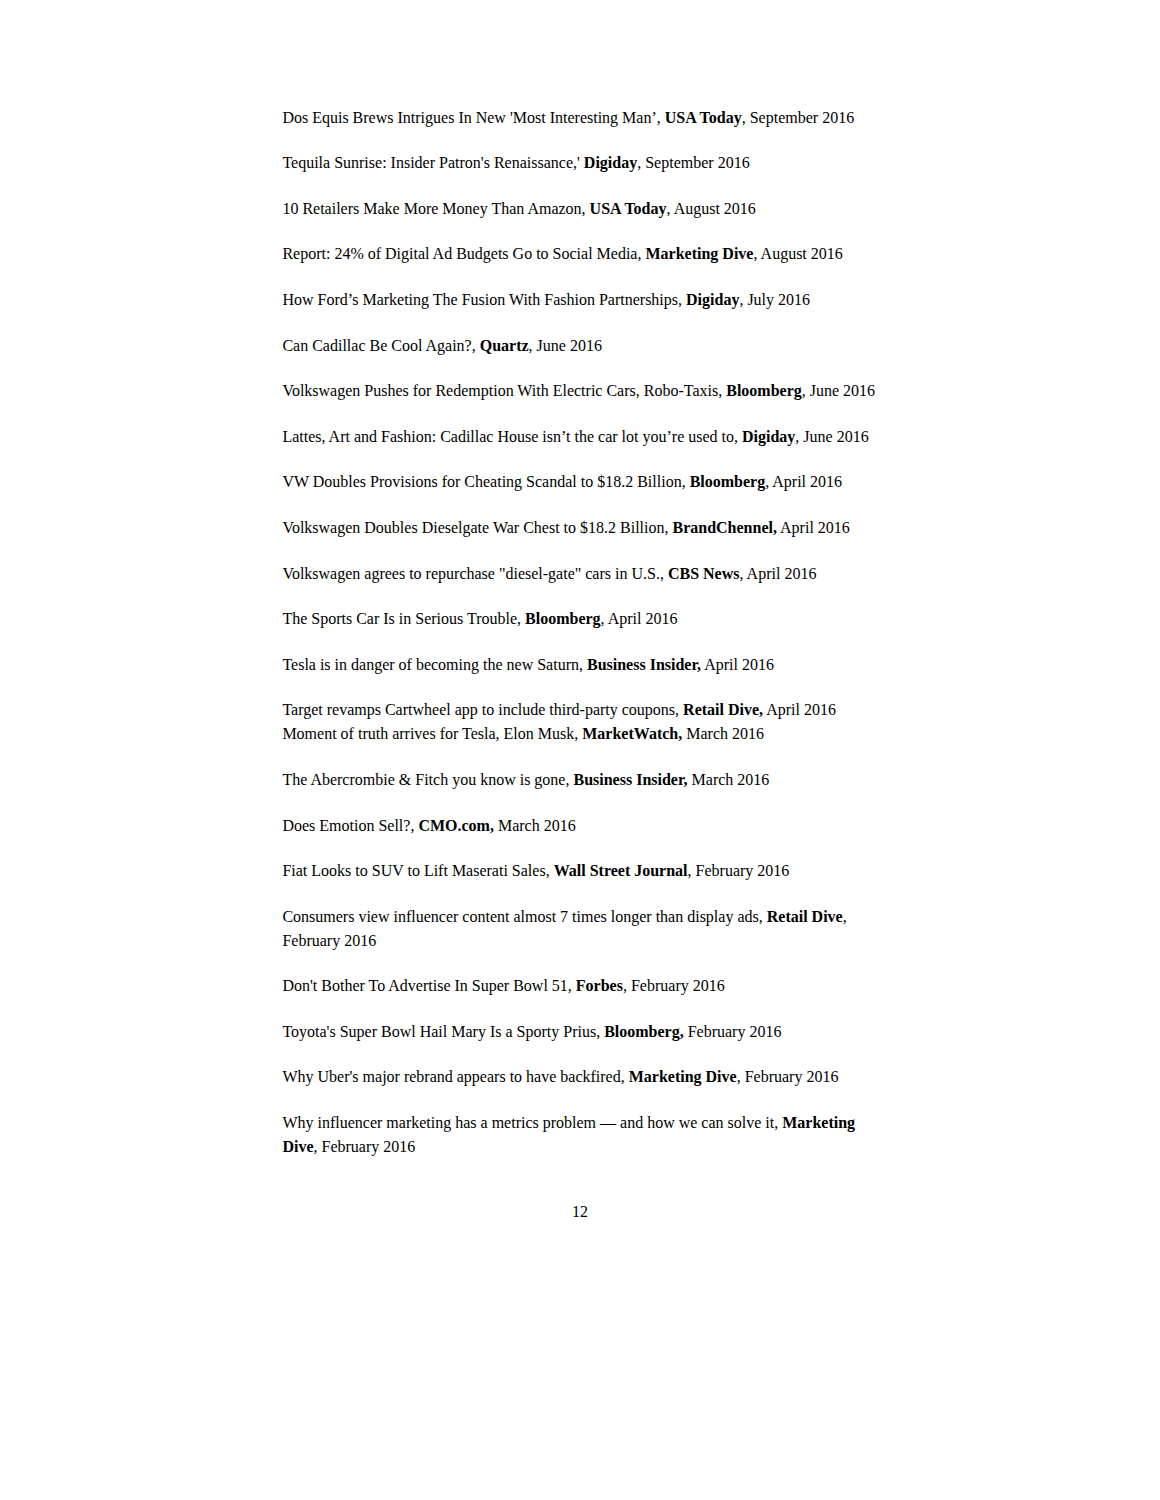Dos Equis Brews Intrigues In New 'Most Interesting Man’, USA Today, September 2016
Tequila Sunrise: Insider Patron's Renaissance,' Digiday, September 2016
10 Retailers Make More Money Than Amazon, USA Today, August 2016
Report: 24% of Digital Ad Budgets Go to Social Media, Marketing Dive, August 2016
How Ford’s Marketing The Fusion With Fashion Partnerships, Digiday, July 2016
Can Cadillac Be Cool Again?, Quartz, June 2016
Volkswagen Pushes for Redemption With Electric Cars, Robo-Taxis, Bloomberg, June 2016
Lattes, Art and Fashion: Cadillac House isn’t the car lot you’re used to, Digiday, June 2016
VW Doubles Provisions for Cheating Scandal to $18.2 Billion, Bloomberg, April 2016
Volkswagen Doubles Dieselgate War Chest to $18.2 Billion, BrandChennel, April 2016
Volkswagen agrees to repurchase "diesel-gate" cars in U.S., CBS News, April 2016
The Sports Car Is in Serious Trouble, Bloomberg, April 2016
Tesla is in danger of becoming the new Saturn, Business Insider, April 2016
Target revamps Cartwheel app to include third-party coupons, Retail Dive, April 2016
Moment of truth arrives for Tesla, Elon Musk, MarketWatch, March 2016
The Abercrombie & Fitch you know is gone, Business Insider, March 2016
Does Emotion Sell?, CMO.com, March 2016
Fiat Looks to SUV to Lift Maserati Sales, Wall Street Journal, February 2016
Consumers view influencer content almost 7 times longer than display ads, Retail Dive, February 2016
Don't Bother To Advertise In Super Bowl 51, Forbes, February 2016
Toyota's Super Bowl Hail Mary Is a Sporty Prius, Bloomberg, February 2016
Why Uber's major rebrand appears to have backfired, Marketing Dive, February 2016
Why influencer marketing has a metrics problem — and how we can solve it, Marketing Dive, February 2016
12